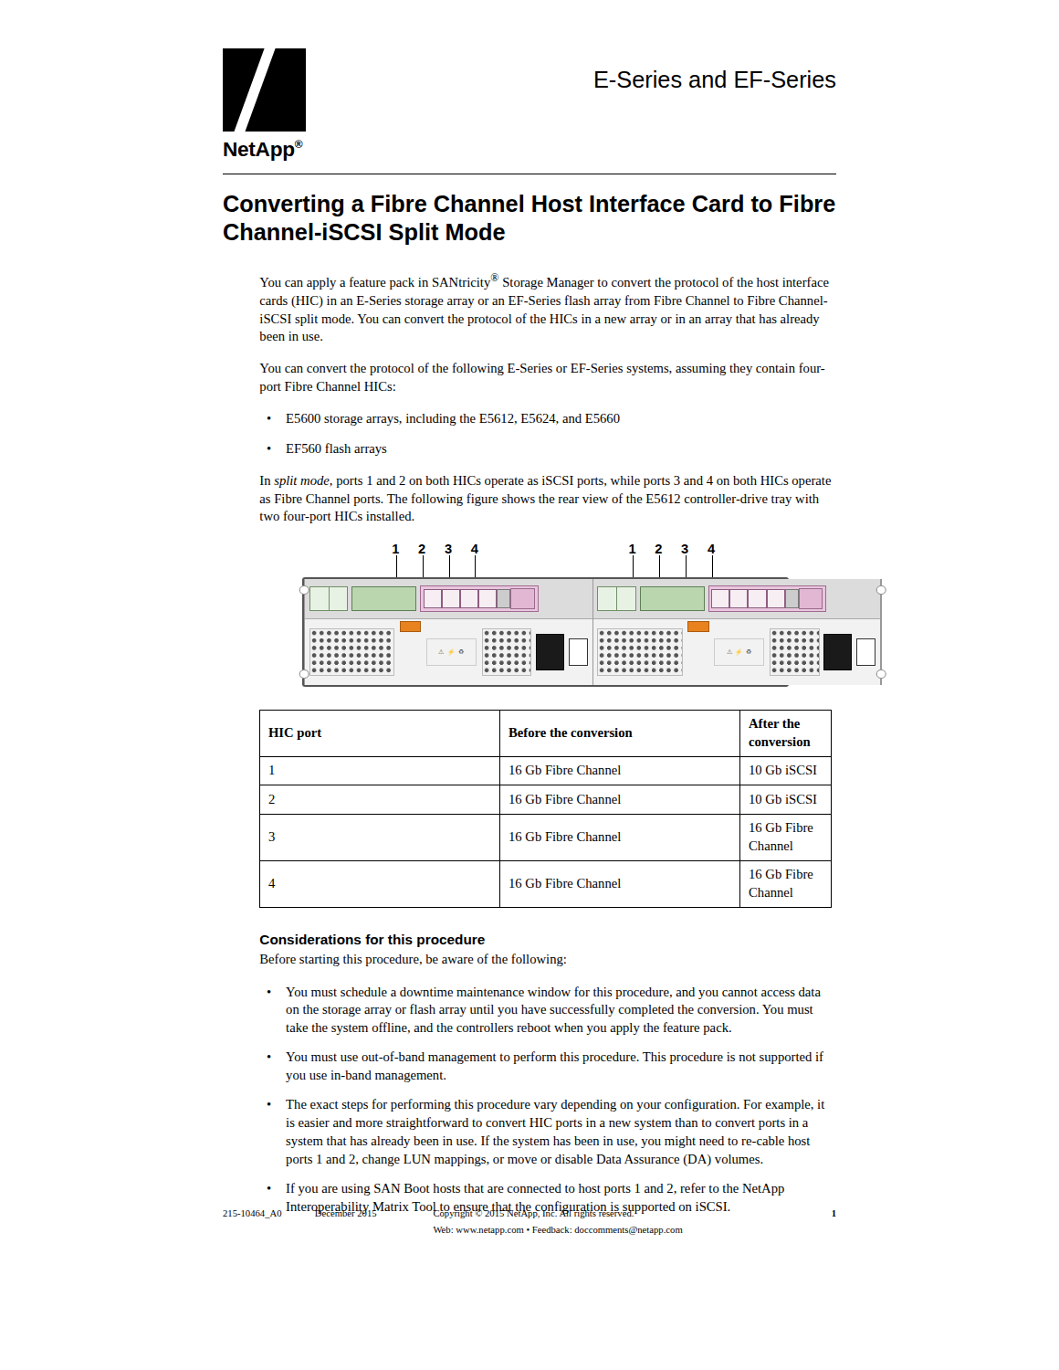NetApp®
E-Series and EF-Series
Converting a Fibre Channel Host Interface Card to Fibre
Channel-iSCSI Split Mode
You can apply a feature pack in SANtricity® Storage Manager to convert the protocol of the host interface cards (HIC) in an E-Series storage array or an EF-Series flash array from Fibre Channel to Fibre Channel-iSCSI split mode. You can convert the protocol of the HICs in a new array or in an array that has already been in use.
You can convert the protocol of the following E-Series or EF-Series systems, assuming they contain four-port Fibre Channel HICs:
E5600 storage arrays, including the E5612, E5624, and E5660
EF560 flash arrays
In split mode, ports 1 and 2 on both HICs operate as iSCSI ports, while ports 3 and 4 on both HICs operate as Fibre Channel ports. The following figure shows the rear view of the E5612 controller-drive tray with two four-port HICs installed.
1 2 3 4 1 2 3 4
⚠ ⚡ ♻
⚠ ⚡ ♻
| HIC port | Before the conversion | After the conversion |
| --- | --- | --- |
| 1 | 16 Gb Fibre Channel | 10 Gb iSCSI |
| 2 | 16 Gb Fibre Channel | 10 Gb iSCSI |
| 3 | 16 Gb Fibre Channel | 16 Gb Fibre Channel |
| 4 | 16 Gb Fibre Channel | 16 Gb Fibre Channel |
Considerations for this procedure
Before starting this procedure, be aware of the following:
You must schedule a downtime maintenance window for this procedure, and you cannot access data on the storage array or flash array until you have successfully completed the conversion. You must take the system offline, and the controllers reboot when you apply the feature pack.
You must use out-of-band management to perform this procedure. This procedure is not supported if you use in-band management.
The exact steps for performing this procedure vary depending on your configuration. For example, it is easier and more straightforward to convert HIC ports in a new system than to convert ports in a system that has already been in use. If the system has been in use, you might need to re-cable host ports 1 and 2, change LUN mappings, or move or disable Data Assurance (DA) volumes.
If you are using SAN Boot hosts that are connected to host ports 1 and 2, refer to the NetApp Interoperability Matrix Tool to ensure that the configuration is supported on iSCSI.
215-10464_A0
December 2015
Copyright © 2015 NetApp, Inc. All rights reserved.
1
Web: www.netapp.com • Feedback: doccomments@netapp.com